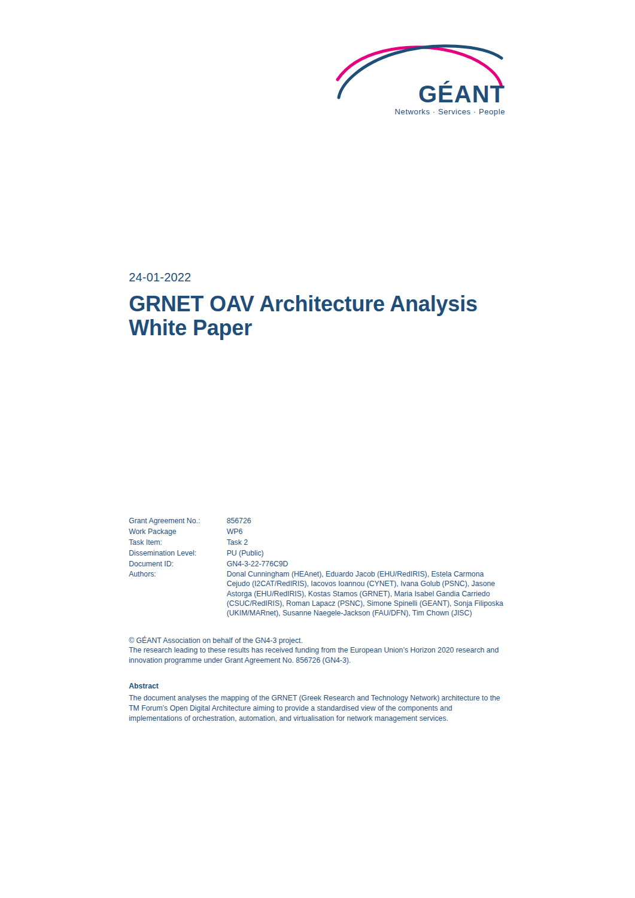GÉANT Networks · Services · People
24-01-2022
GRNET OAV Architecture Analysis
White Paper
| Grant Agreement No.: | 856726 |
| Work Package | WP6 |
| Task Item: | Task 2 |
| Dissemination Level: | PU (Public) |
| Document ID: | GN4-3-22-776C9D |
| Authors: | Donal Cunningham (HEAnet), Eduardo Jacob (EHU/RedIRIS), Estela Carmona Cejudo (I2CAT/RedIRIS), Iacovos Ioannou (CYNET), Ivana Golub (PSNC), Jasone Astorga (EHU/RedIRIS), Kostas Stamos (GRNET), Maria Isabel Gandia Carriedo (CSUC/RedIRIS), Roman Lapacz (PSNC), Simone Spinelli (GEANT), Sonja Filiposka (UKIM/MARnet), Susanne Naegele-Jackson (FAU/DFN), Tim Chown (JISC) |
© GÉANT Association on behalf of the GN4-3 project.
The research leading to these results has received funding from the European Union’s Horizon 2020 research and innovation programme under Grant Agreement No. 856726 (GN4-3).
Abstract
The document analyses the mapping of the GRNET (Greek Research and Technology Network) architecture to the TM Forum’s Open Digital Architecture aiming to provide a standardised view of the components and implementations of orchestration, automation, and virtualisation for network management services.